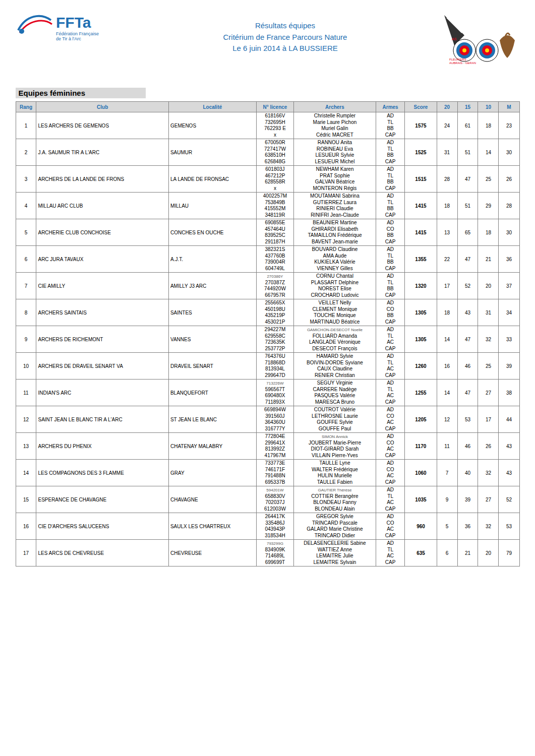FFTa Fédération Française de Tir à l'Arc
Résultats équipes
Critérium de France Parcours Nature
Le 6 juin 2014 à LA BUSSIERE
AS FLEURIERS AUBRAIS - GERAN
Equipes féminines
| Rang | Club | Localité | N° licence | Archers | Armes | Score | 20 | 15 | 10 | M |
| --- | --- | --- | --- | --- | --- | --- | --- | --- | --- | --- |
| 1 | LES ARCHERS DE GEMENOS | GEMENOS | 618166V 732695H 762293 E x | Christelle Rumpler Marie Laure Pichon Muriel Galin Cédric MACRET | AD TL BB CAP | 1575 | 24 | 61 | 18 | 23 |
| 2 | J.A. SAUMUR TIR A L'ARC | SAUMUR | 670050R 727417W 638510H 626848G | RANNOU Anita ROBINEAU Eva LESUEUR Sylvie LESUEUR Michel | AD TL BB CAP | 1525 | 31 | 51 | 14 | 30 |
| 3 | ARCHERS DE LA LANDE DE FRONS | LA LANDE DE FRONSAC | 601803J 467212P 628558R x | NEWHAM Karen PRAT Sophie GALVAN Béatrice MONTERON Régis | AD TL BB CAP | 1515 | 28 | 47 | 25 | 26 |
| 4 | MILLAU ARC CLUB | MILLAU | 4002257M 753849B 415552M 348119R | MOUTAMANI Sabrina GUTIERREZ Laura RINIERI Claudie RINIFRI Jean-Claude | AD TL BB CAP | 1415 | 18 | 51 | 29 | 28 |
| 5 | ARCHERIE CLUB CONCHOISE | CONCHES EN OUCHE | 690855E 457464U 839525C 291187H | BEAUNIER Martine GHIRARDI Elisabeth TAMAILLON Frédérique BAVENT Jean-marie | AD CO BB CAP | 1415 | 13 | 65 | 18 | 30 |
| 6 | ARC JURA TAVAUX | A.J.T. | 382321S 437760B 739004R 604749L | BOUVARD Claudine AMA Aude KUKIELKA Valérie VIENNEY Gilles | AD TL BB CAP | 1355 | 22 | 47 | 21 | 36 |
| 7 | CIE AMILLY | AMILLY J3 ARC | 270386Y 270387Z 744920W 667957R | CORNU Chantal PLASSART Delphine NOREST Elise CROCHARD Ludovic | AD TL BB CAP | 1320 | 17 | 52 | 20 | 37 |
| 8 | ARCHERS SAINTAIS | SAINTES | 255665X 450198U 435219P 453021P | VEILLET Nelly CLEMENT Monique TOUCHE Monique MARTINAUD Béatrice | AD CO BB CAP | 1305 | 18 | 43 | 31 | 34 |
| 9 | ARCHERS DE RICHEMONT | VANNES | 294227M 629558C 723635K 253772P | GAMICHON-DESECOT Noelle FOLLIARD Amanda LANGLADE Véronique DESECOT François | AD TL AC CAP | 1305 | 14 | 47 | 32 | 33 |
| 10 | ARCHERS DE DRAVEIL SENART VA | DRAVEIL SENART | 764376U 718868D 813934L 299647D | HAMARD Sylvie BOIVIN-DORDE Syviane CAUX Claudine RENIER Christian | AD TL AC CAP | 1260 | 16 | 46 | 25 | 39 |
| 11 | INDIAN'S ARC | BLANQUEFORT | 713226W 596567T 690480X 711893X | SEGUY Virginie CARRERE Nadège PASQUES Valérie MARESCA Bruno | AD TL AC CAP | 1255 | 14 | 47 | 27 | 38 |
| 12 | SAINT JEAN LE BLANC TIR A L'ARC | ST JEAN LE BLANC | 669894W 391560J 364360U 316777Y | COUTROT Valérie LETHROSNE Laurie GOUFFE Sylvie GOUFFE Paul | AD CO AC CAP | 1205 | 12 | 53 | 17 | 44 |
| 13 | ARCHERS DU PHENIX | CHATENAY MALABRY | 772804E 299641X 813992Z 417967M | SIMON Annick JOUBERT Marie-Pierre DIOT-GIRARD Sarah VILLAIN Pierre-Yves | AD CO AC CAP | 1170 | 11 | 46 | 26 | 43 |
| 14 | LES COMPAGNONS DES 3 FLAMME | GRAY | 733773E 746171F 791488N 695337B | TAULLE Lyne WALTER Frédérique HULIN Murielle TAULLE Fabien | AD CO AC CAP | 1060 | 7 | 40 | 32 | 43 |
| 15 | ESPERANCE DE CHAVAGNE | CHAVAGNE | 594201W 658830V 702037J 612003W | GAUTIER Thérèse COTTIER Berangère BLONDEAU Fanny BLONDEAU Alain | AD TL AC CAP | 1035 | 9 | 39 | 27 | 52 |
| 16 | CIE D'ARCHERS SALUCEENS | SAULX LES CHARTREUX | 264417K 335486J 043943P 318534H | GREGOR Sylvie TRINCARD Pascale GALARD Marie Christine TRINCARD Didier | AD CO AC CAP | 960 | 5 | 36 | 32 | 53 |
| 17 | LES ARCS DE CHEVREUSE | CHEVREUSE | 793299G 834909K 714689L 699699T | DELASENCELERIE Sabine WATTIEZ Anne LEMAITRE Julie LEMAITRE Sylvain | AD TL AC CAP | 635 | 6 | 21 | 20 | 79 |